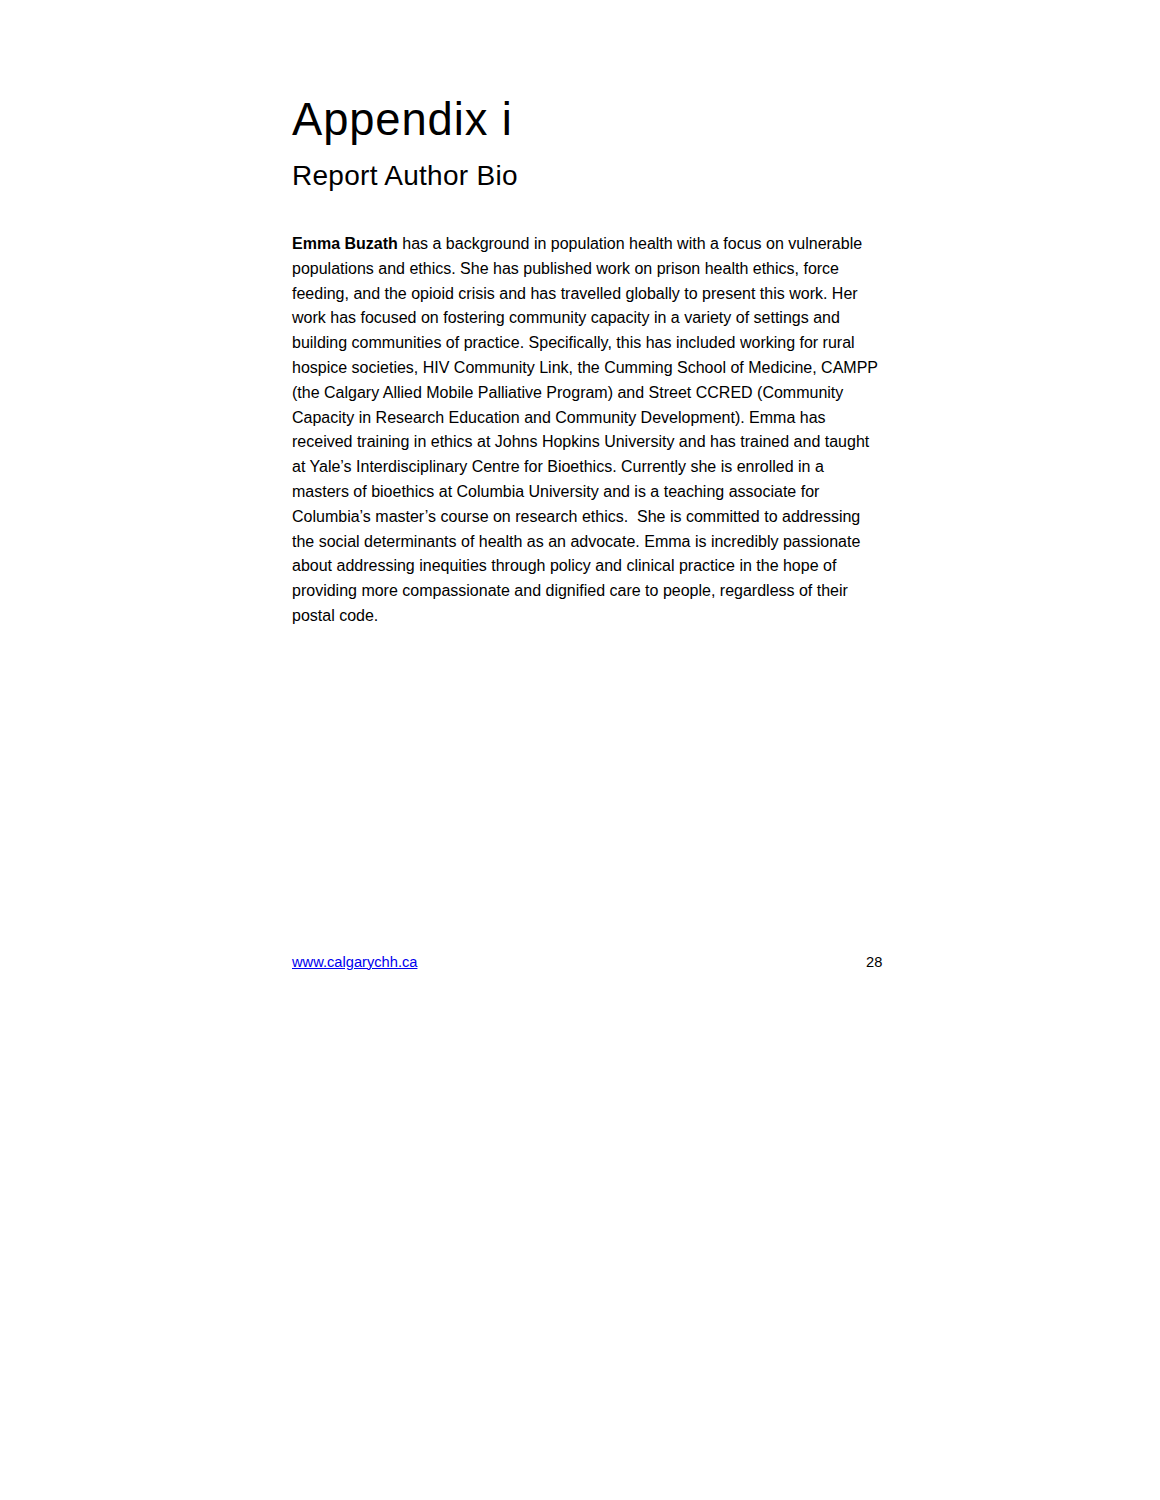Appendix i
Report Author Bio
Emma Buzath has a background in population health with a focus on vulnerable populations and ethics. She has published work on prison health ethics, force feeding, and the opioid crisis and has travelled globally to present this work. Her work has focused on fostering community capacity in a variety of settings and building communities of practice. Specifically, this has included working for rural hospice societies, HIV Community Link, the Cumming School of Medicine, CAMPP (the Calgary Allied Mobile Palliative Program) and Street CCRED (Community Capacity in Research Education and Community Development). Emma has received training in ethics at Johns Hopkins University and has trained and taught at Yale’s Interdisciplinary Centre for Bioethics. Currently she is enrolled in a masters of bioethics at Columbia University and is a teaching associate for Columbia’s master’s course on research ethics. She is committed to addressing the social determinants of health as an advocate. Emma is incredibly passionate about addressing inequities through policy and clinical practice in the hope of providing more compassionate and dignified care to people, regardless of their postal code.
www.calgarychh.ca 28